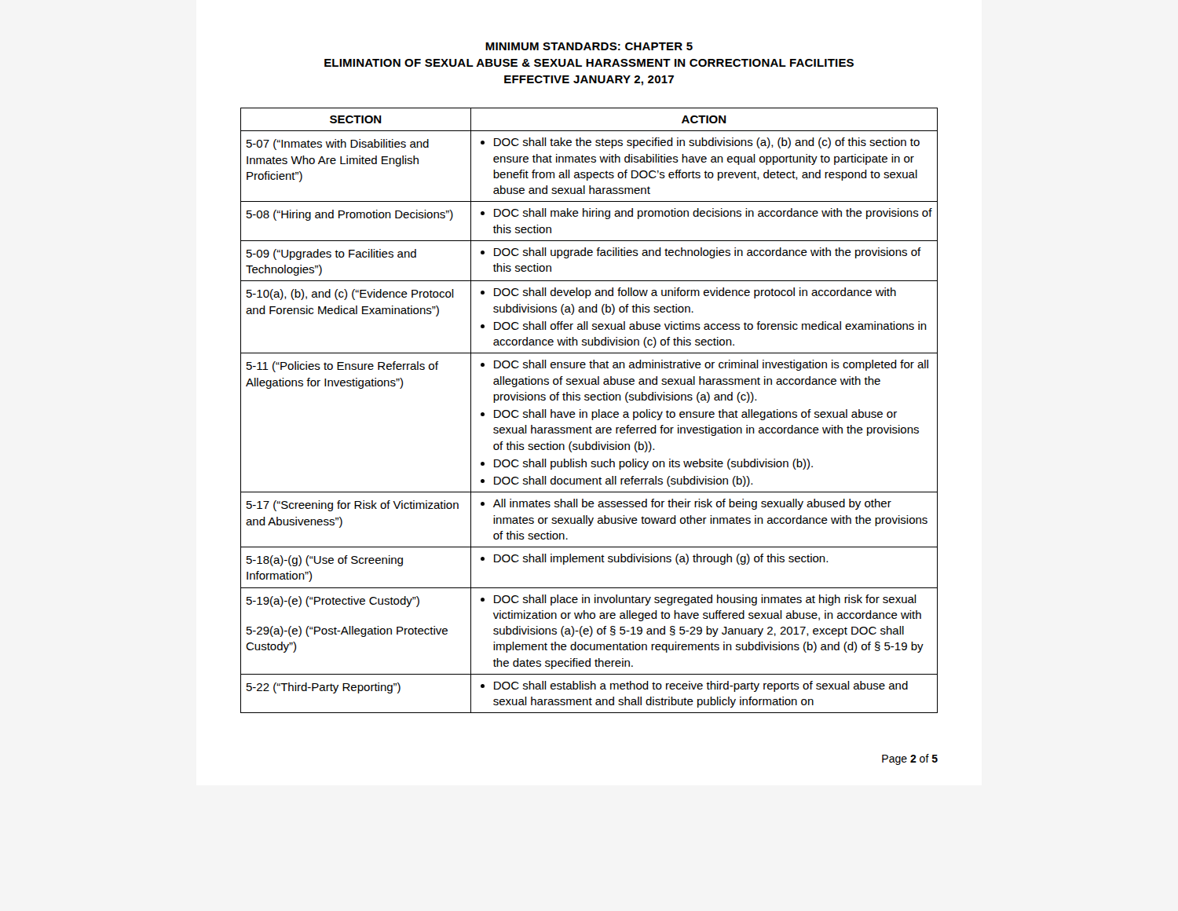Minimum Standards: Chapter 5
Elimination of Sexual Abuse & Sexual Harassment in Correctional Facilities
Effective January 2, 2017
| SECTION | ACTION |
| --- | --- |
| 5-07 (“Inmates with Disabilities and Inmates Who Are Limited English Proficient”) | DOC shall take the steps specified in subdivisions (a), (b) and (c) of this section to ensure that inmates with disabilities have an equal opportunity to participate in or benefit from all aspects of DOC’s efforts to prevent, detect, and respond to sexual abuse and sexual harassment |
| 5-08 (“Hiring and Promotion Decisions”) | DOC shall make hiring and promotion decisions in accordance with the provisions of this section |
| 5-09 (“Upgrades to Facilities and Technologies”) | DOC shall upgrade facilities and technologies in accordance with the provisions of this section |
| 5-10(a), (b), and (c) (“Evidence Protocol and Forensic Medical Examinations”) | DOC shall develop and follow a uniform evidence protocol in accordance with subdivisions (a) and (b) of this section. DOC shall offer all sexual abuse victims access to forensic medical examinations in accordance with subdivision (c) of this section. |
| 5-11 (“Policies to Ensure Referrals of Allegations for Investigations”) | DOC shall ensure that an administrative or criminal investigation is completed for all allegations of sexual abuse and sexual harassment in accordance with the provisions of this section (subdivisions (a) and (c)). DOC shall have in place a policy to ensure that allegations of sexual abuse or sexual harassment are referred for investigation in accordance with the provisions of this section (subdivision (b)). DOC shall publish such policy on its website (subdivision (b)). DOC shall document all referrals (subdivision (b)). |
| 5-17 (“Screening for Risk of Victimization and Abusiveness”) | All inmates shall be assessed for their risk of being sexually abused by other inmates or sexually abusive toward other inmates in accordance with the provisions of this section. |
| 5-18(a)-(g) (“Use of Screening Information”) | DOC shall implement subdivisions (a) through (g) of this section. |
| 5-19(a)-(e) (“Protective Custody”) 5-29(a)-(e) (“Post-Allegation Protective Custody”) | DOC shall place in involuntary segregated housing inmates at high risk for sexual victimization or who are alleged to have suffered sexual abuse, in accordance with subdivisions (a)-(e) of § 5-19 and § 5-29 by January 2, 2017, except DOC shall implement the documentation requirements in subdivisions (b) and (d) of § 5-19 by the dates specified therein. |
| 5-22 (“Third-Party Reporting”) | DOC shall establish a method to receive third-party reports of sexual abuse and sexual harassment and shall distribute publicly information on |
Page 2 of 5